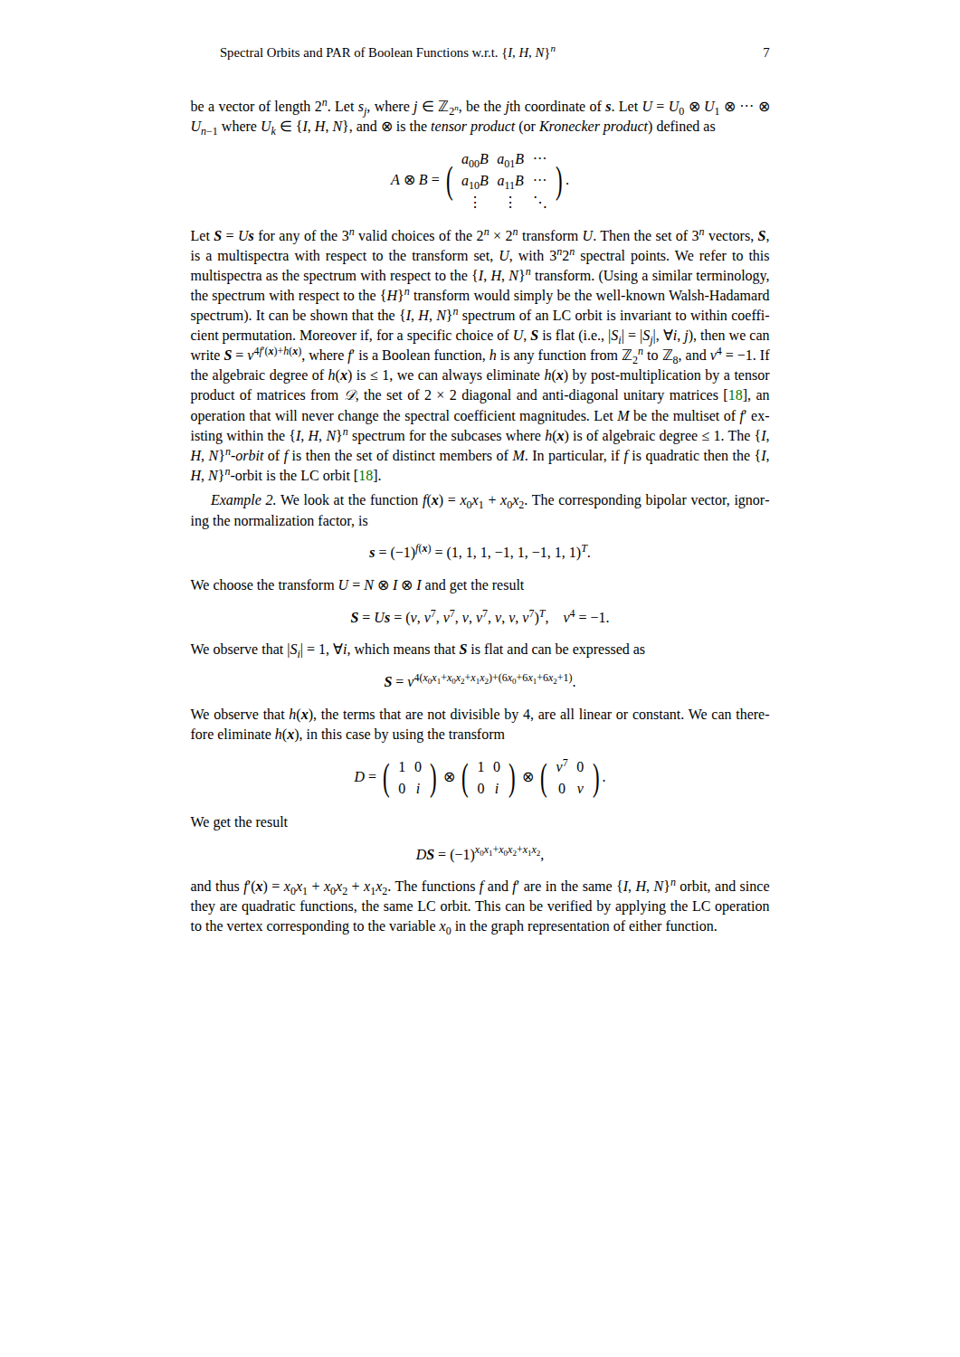Spectral Orbits and PAR of Boolean Functions w.r.t. {I, H, N}n 7
be a vector of length 2n. Let sj, where j ∈ ℤ2n, be the jth coordinate of s. Let U = U0 ⊗ U1 ⊗ ··· ⊗ Un−1 where Uk ∈ {I, H, N}, and ⊗ is the tensor product (or Kronecker product) defined as
A ⊗ B = (
| a 00 B | a 01 B | ··· |
| a 10 B | a 11 B | ··· |
| ⋮ | ⋮ | ⋱ |
) .
Let S = Us for any of the 3n valid choices of the 2n × 2n transform U. Then the set of 3n vectors, S, is a multispectra with respect to the transform set, U, with 3n2n spectral points. We refer to this multispectra as the spectrum with respect to the {I, H, N}n transform. (Using a similar terminology, the spectrum with respect to the {H}n transform would simply be the well-known Walsh-Hadamard spectrum). It can be shown that the {I, H, N}n spectrum of an LC orbit is invariant to within coefficient permutation. Moreover if, for a specific choice of U, S is flat (i.e., |Si| = |Sj|, ∀i, j), then we can write S = v4f′(x)+h(x), where f′ is a Boolean function, h is any function from ℤ2n to ℤ8, and v4 = −1. If the algebraic degree of h(x) is ≤ 1, we can always eliminate h(x) by post-multiplication by a tensor product of matrices from 𝒟, the set of 2 × 2 diagonal and anti-diagonal unitary matrices [18], an operation that will never change the spectral coefficient magnitudes. Let M be the multiset of f′ existing within the {I, H, N}n spectrum for the subcases where h(x) is of algebraic degree ≤ 1. The {I, H, N}n-orbit of f is then the set of distinct members of M. In particular, if f is quadratic then the {I, H, N}n-orbit is the LC orbit [18].
Example 2. We look at the function f(x) = x0x1 + x0x2. The corresponding bipolar vector, ignoring the normalization factor, is
s = (−1)f(x) = (1, 1, 1, −1, 1, −1, 1, 1)T.
We choose the transform U = N ⊗ I ⊗ I and get the result
S = Us = (v, v7, v7, v, v7, v, v, v7)T, v4 = −1.
We observe that |Si| = 1, ∀i, which means that S is flat and can be expressed as
S = v4(x0x1+x0x2+x1x2)+(6x0+6x1+6x2+1).
We observe that h(x), the terms that are not divisible by 4, are all linear or constant. We can therefore eliminate h(x), in this case by using the transform
D = (
| 1 | 0 |
| 0 | i |
) ⊗ (
| 1 | 0 |
| 0 | i |
) ⊗ (
| v 7 | 0 |
| 0 | v |
) .
We get the result
DS = (−1)x0x1+x0x2+x1x2,
and thus f′(x) = x0x1 + x0x2 + x1x2. The functions f and f′ are in the same {I, H, N}n orbit, and since they are quadratic functions, the same LC orbit. This can be verified by applying the LC operation to the vertex corresponding to the variable x0 in the graph representation of either function.